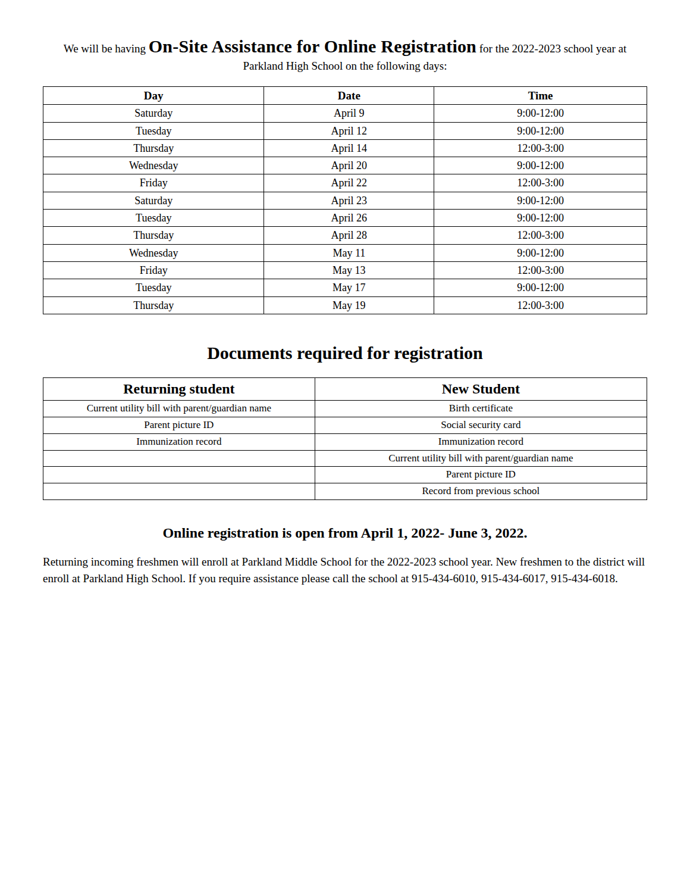We will be having On-Site Assistance for Online Registration for the 2022-2023 school year at Parkland High School on the following days:
| Day | Date | Time |
| --- | --- | --- |
| Saturday | April 9 | 9:00-12:00 |
| Tuesday | April 12 | 9:00-12:00 |
| Thursday | April 14 | 12:00-3:00 |
| Wednesday | April 20 | 9:00-12:00 |
| Friday | April 22 | 12:00-3:00 |
| Saturday | April 23 | 9:00-12:00 |
| Tuesday | April 26 | 9:00-12:00 |
| Thursday | April 28 | 12:00-3:00 |
| Wednesday | May 11 | 9:00-12:00 |
| Friday | May 13 | 12:00-3:00 |
| Tuesday | May 17 | 9:00-12:00 |
| Thursday | May 19 | 12:00-3:00 |
Documents required for registration
| Returning student | New Student |
| --- | --- |
| Current utility bill with parent/guardian name | Birth certificate |
| Parent picture ID | Social security card |
| Immunization record | Immunization record |
| | Current utility bill with parent/guardian name |
| | Parent picture ID |
| | Record from previous school |
Online registration is open from April 1, 2022- June 3, 2022.
Returning incoming freshmen will enroll at Parkland Middle School for the 2022-2023 school year. New freshmen to the district will enroll at Parkland High School. If you require assistance please call the school at 915-434-6010, 915-434-6017, 915-434-6018.